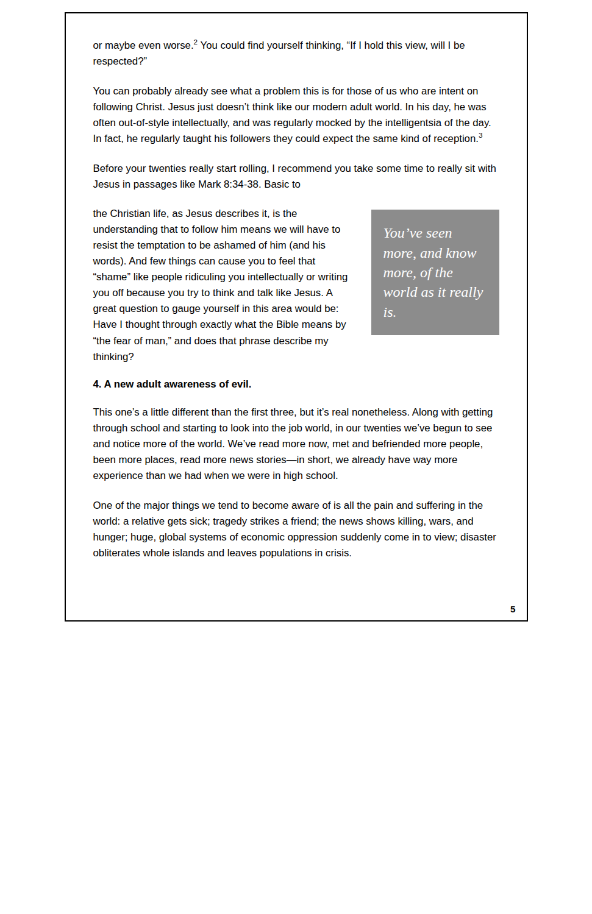or maybe even worse.2 You could find yourself thinking, “If I hold this view, will I be respected?”
You can probably already see what a problem this is for those of us who are intent on following Christ. Jesus just doesn’t think like our modern adult world. In his day, he was often out-of-style intellectually, and was regularly mocked by the intelligentsia of the day. In fact, he regularly taught his followers they could expect the same kind of reception.3
Before your twenties really start rolling, I recommend you take some time to really sit with Jesus in passages like Mark 8:34-38. Basic to
You’ve seen more, and know more, of the world as it really is.
the Christian life, as Jesus describes it, is the understanding that to follow him means we will have to resist the temptation to be ashamed of him (and his words). And few things can cause you to feel that “shame” like people ridiculing you intellectually or writing you off because you try to think and talk like Jesus. A great question to gauge yourself in this area would be: Have I thought through exactly what the Bible means by “the fear of man,” and does that phrase describe my thinking?
4. A new adult awareness of evil.
This one’s a little different than the first three, but it’s real nonetheless. Along with getting through school and starting to look into the job world, in our twenties we’ve begun to see and notice more of the world. We’ve read more now, met and befriended more people, been more places, read more news stories—in short, we already have way more experience than we had when we were in high school.
One of the major things we tend to become aware of is all the pain and suffering in the world: a relative gets sick; tragedy strikes a friend; the news shows killing, wars, and hunger; huge, global systems of economic oppression suddenly come in to view; disaster obliterates whole islands and leaves populations in crisis.
5